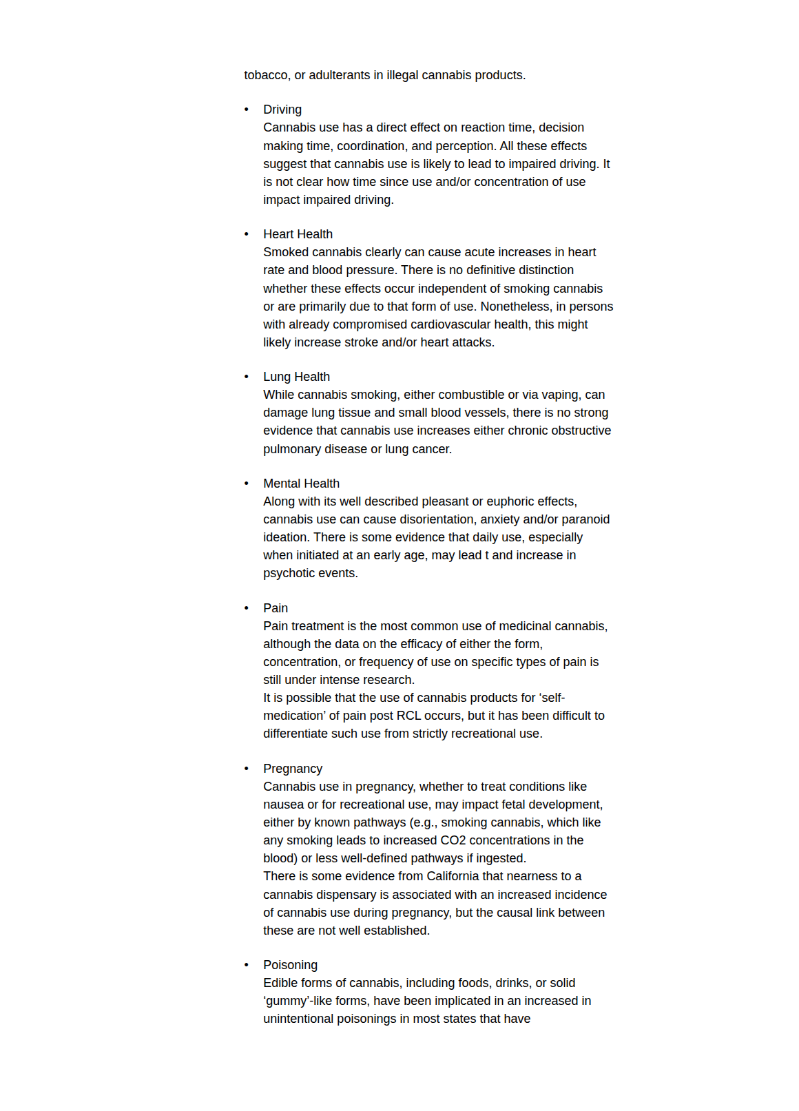tobacco, or adulterants in illegal cannabis products.
Driving Cannabis use has a direct effect on reaction time, decision making time, coordination, and perception. All these effects suggest that cannabis use is likely to lead to impaired driving. It is not clear how time since use and/or concentration of use impact impaired driving.
Heart Health Smoked cannabis clearly can cause acute increases in heart rate and blood pressure. There is no definitive distinction whether these effects occur independent of smoking cannabis or are primarily due to that form of use. Nonetheless, in persons with already compromised cardiovascular health, this might likely increase stroke and/or heart attacks.
Lung Health While cannabis smoking, either combustible or via vaping, can damage lung tissue and small blood vessels, there is no strong evidence that cannabis use increases either chronic obstructive pulmonary disease or lung cancer.
Mental Health Along with its well described pleasant or euphoric effects, cannabis use can cause disorientation, anxiety and/or paranoid ideation. There is some evidence that daily use, especially when initiated at an early age, may lead t and increase in psychotic events.
Pain Pain treatment is the most common use of medicinal cannabis, although the data on the efficacy of either the form, concentration, or frequency of use on specific types of pain is still under intense research.
It is possible that the use of cannabis products for ‘self-medication’ of pain post RCL occurs, but it has been difficult to differentiate such use from strictly recreational use.
Pregnancy Cannabis use in pregnancy, whether to treat conditions like nausea or for recreational use, may impact fetal development, either by known pathways (e.g., smoking cannabis, which like any smoking leads to increased CO2 concentrations in the blood) or less well-defined pathways if ingested.
There is some evidence from California that nearness to a cannabis dispensary is associated with an increased incidence of cannabis use during pregnancy, but the causal link between these are not well established.
Poisoning Edible forms of cannabis, including foods, drinks, or solid ‘gummy’-like forms, have been implicated in an increased in unintentional poisonings in most states that have